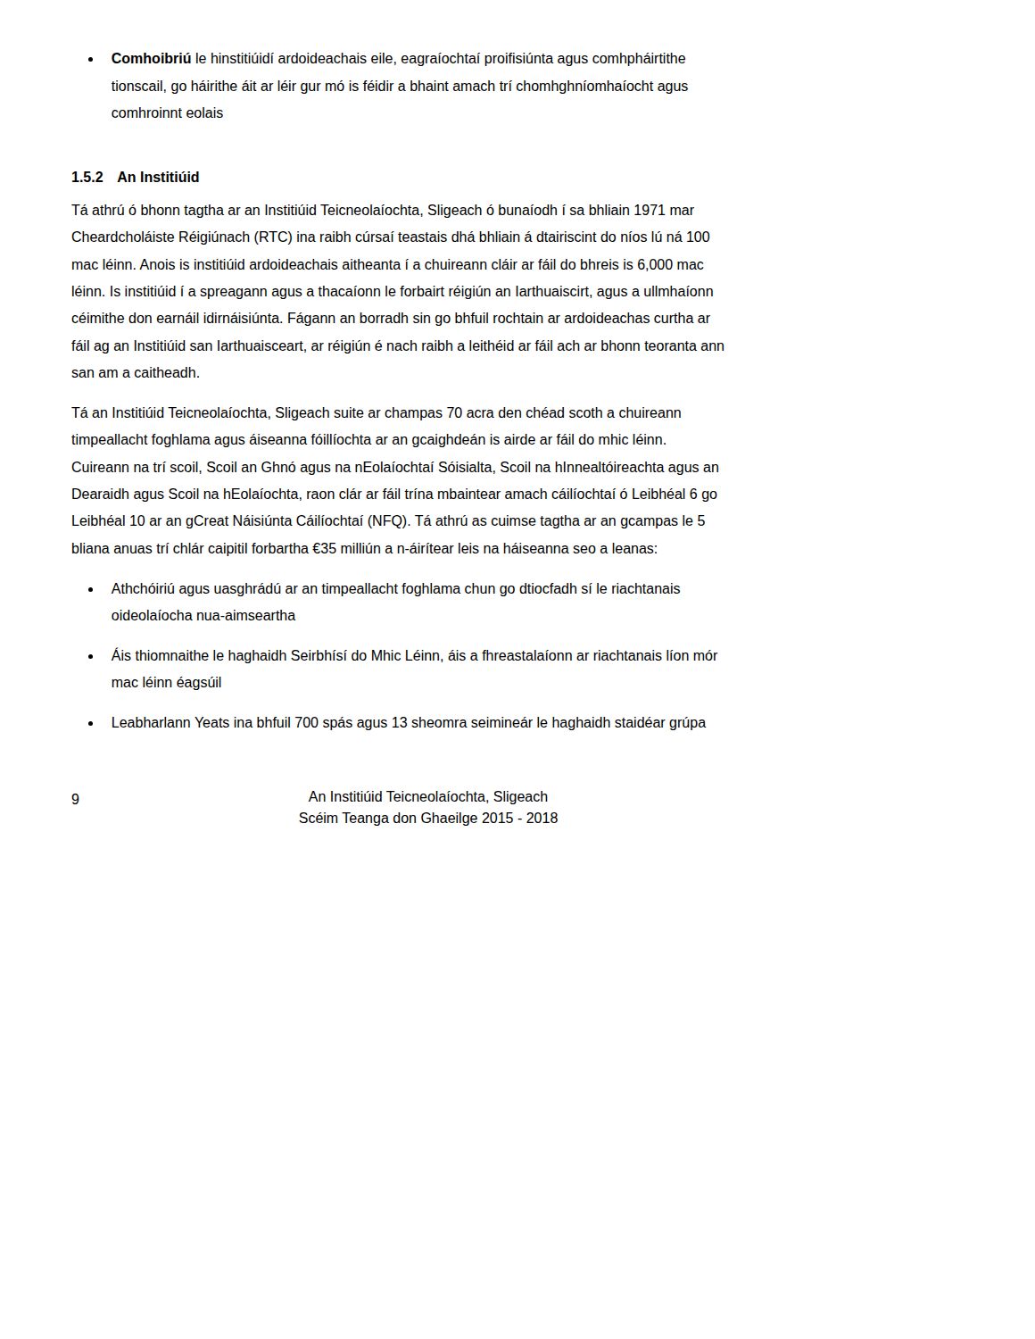Comhoibriú le hinstitiúidí ardoideachais eile, eagraíochtaí proifisiúnta agus comhpháirtithe tionscail, go háirithe áit ar léir gur mó is féidir a bhaint amach trí chomhghníomhaíocht agus comhroinnt eolais
1.5.2 An Institiúid
Tá athrú ó bhonn tagtha ar an Institiúid Teicneolaíochta, Sligeach ó bunaíodh í sa bhliain 1971 mar Cheardcholáiste Réigiúnach (RTC) ina raibh cúrsaí teastais dhá bhliain á dtairiscint do níos lú ná 100 mac léinn. Anois is institiúid ardoideachais aitheanta í a chuireann cláir ar fáil do bhreis is 6,000 mac léinn. Is institiúid í a spreagann agus a thacaíonn le forbairt réigiún an Iarthuaiscirt, agus a ullmhaíonn céimithe don earnáil idirnáisiúnta. Fágann an borradh sin go bhfuil rochtain ar ardoideachas curtha ar fáil ag an Institiúid san Iarthuaisceart, ar réigiún é nach raibh a leithéid ar fáil ach ar bhonn teoranta ann san am a caitheadh.
Tá an Institiúid Teicneolaíochta, Sligeach suite ar champas 70 acra den chéad scoth a chuireann timpeallacht foghlama agus áiseanna fóillíochta ar an gcaighdeán is airde ar fáil do mhic léinn. Cuireann na trí scoil, Scoil an Ghnó agus na nEolaíochtaí Sóisialta, Scoil na hInnealtóireachta agus an Dearaidh agus Scoil na hEolaíochta, raon clár ar fáil trína mbaintear amach cáilíochtaí ó Leibhéal 6 go Leibhéal 10 ar an gCreat Náisiúnta Cáilíochtaí (NFQ). Tá athrú as cuimse tagtha ar an gcampas le 5 bliana anuas trí chlár caipitil forbartha €35 milliún a n-áirítear leis na háiseanna seo a leanas:
Athchóiriú agus uasghrádú ar an timpeallacht foghlama chun go dtiocfadh sí le riachtanais oideolaíocha nua-aimseartha
Áis thiomnaithe le haghaidh Seirbhísí do Mhic Léinn, áis a fhreastalaíonn ar riachtanais líon mór mac léinn éagsúil
Leabharlann Yeats ina bhfuil 700 spás agus 13 sheomra seimineár le haghaidh staidéar grúpa
9
An Institiúid Teicneolaíochta, Sligeach
Scéim Teanga don Ghaeilge 2015 - 2018